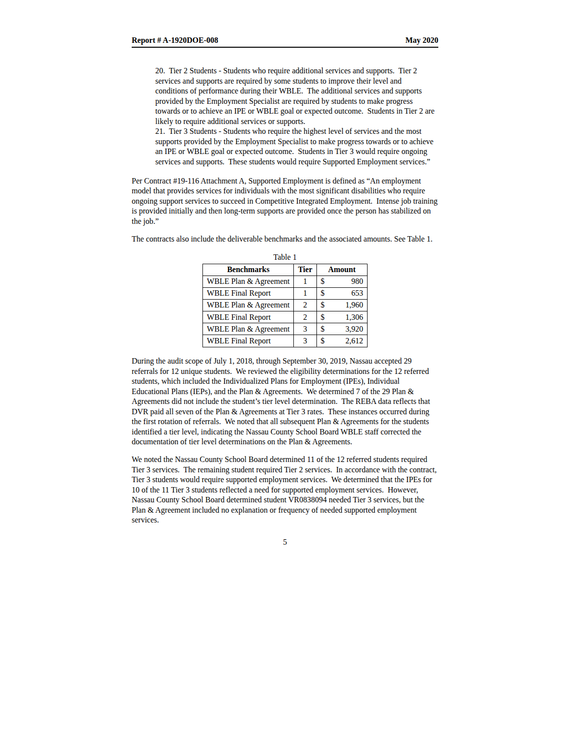Report # A-1920DOE-008
May 2020
20. Tier 2 Students - Students who require additional services and supports. Tier 2 services and supports are required by some students to improve their level and conditions of performance during their WBLE. The additional services and supports provided by the Employment Specialist are required by students to make progress towards or to achieve an IPE or WBLE goal or expected outcome. Students in Tier 2 are likely to require additional services or supports.
21. Tier 3 Students - Students who require the highest level of services and the most supports provided by the Employment Specialist to make progress towards or to achieve an IPE or WBLE goal or expected outcome. Students in Tier 3 would require ongoing services and supports. These students would require Supported Employment services.”
Per Contract #19-116 Attachment A, Supported Employment is defined as “An employment model that provides services for individuals with the most significant disabilities who require ongoing support services to succeed in Competitive Integrated Employment. Intense job training is provided initially and then long-term supports are provided once the person has stabilized on the job.”
The contracts also include the deliverable benchmarks and the associated amounts. See Table 1.
Table 1
| Benchmarks | Tier | Amount |
| --- | --- | --- |
| WBLE Plan & Agreement | 1 | $ 980 |
| WBLE Final Report | 1 | $ 653 |
| WBLE Plan & Agreement | 2 | $ 1,960 |
| WBLE Final Report | 2 | $ 1,306 |
| WBLE Plan & Agreement | 3 | $ 3,920 |
| WBLE Final Report | 3 | $ 2,612 |
During the audit scope of July 1, 2018, through September 30, 2019, Nassau accepted 29 referrals for 12 unique students. We reviewed the eligibility determinations for the 12 referred students, which included the Individualized Plans for Employment (IPEs), Individual Educational Plans (IEPs), and the Plan & Agreements. We determined 7 of the 29 Plan & Agreements did not include the student’s tier level determination. The REBA data reflects that DVR paid all seven of the Plan & Agreements at Tier 3 rates. These instances occurred during the first rotation of referrals. We noted that all subsequent Plan & Agreements for the students identified a tier level, indicating the Nassau County School Board WBLE staff corrected the documentation of tier level determinations on the Plan & Agreements.
We noted the Nassau County School Board determined 11 of the 12 referred students required Tier 3 services. The remaining student required Tier 2 services. In accordance with the contract, Tier 3 students would require supported employment services. We determined that the IPEs for 10 of the 11 Tier 3 students reflected a need for supported employment services. However, Nassau County School Board determined student VR0838094 needed Tier 3 services, but the Plan & Agreement included no explanation or frequency of needed supported employment services.
5